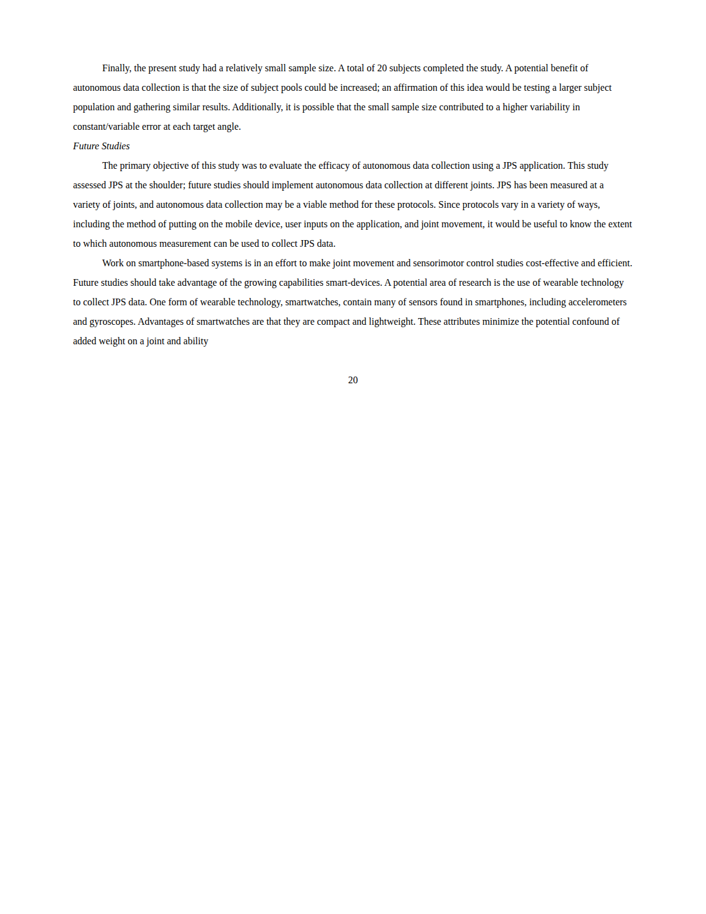Finally, the present study had a relatively small sample size. A total of 20 subjects completed the study. A potential benefit of autonomous data collection is that the size of subject pools could be increased; an affirmation of this idea would be testing a larger subject population and gathering similar results. Additionally, it is possible that the small sample size contributed to a higher variability in constant/variable error at each target angle.
Future Studies
The primary objective of this study was to evaluate the efficacy of autonomous data collection using a JPS application. This study assessed JPS at the shoulder; future studies should implement autonomous data collection at different joints. JPS has been measured at a variety of joints, and autonomous data collection may be a viable method for these protocols. Since protocols vary in a variety of ways, including the method of putting on the mobile device, user inputs on the application, and joint movement, it would be useful to know the extent to which autonomous measurement can be used to collect JPS data.
Work on smartphone-based systems is in an effort to make joint movement and sensorimotor control studies cost-effective and efficient. Future studies should take advantage of the growing capabilities smart-devices. A potential area of research is the use of wearable technology to collect JPS data. One form of wearable technology, smartwatches, contain many of sensors found in smartphones, including accelerometers and gyroscopes. Advantages of smartwatches are that they are compact and lightweight. These attributes minimize the potential confound of added weight on a joint and ability
20